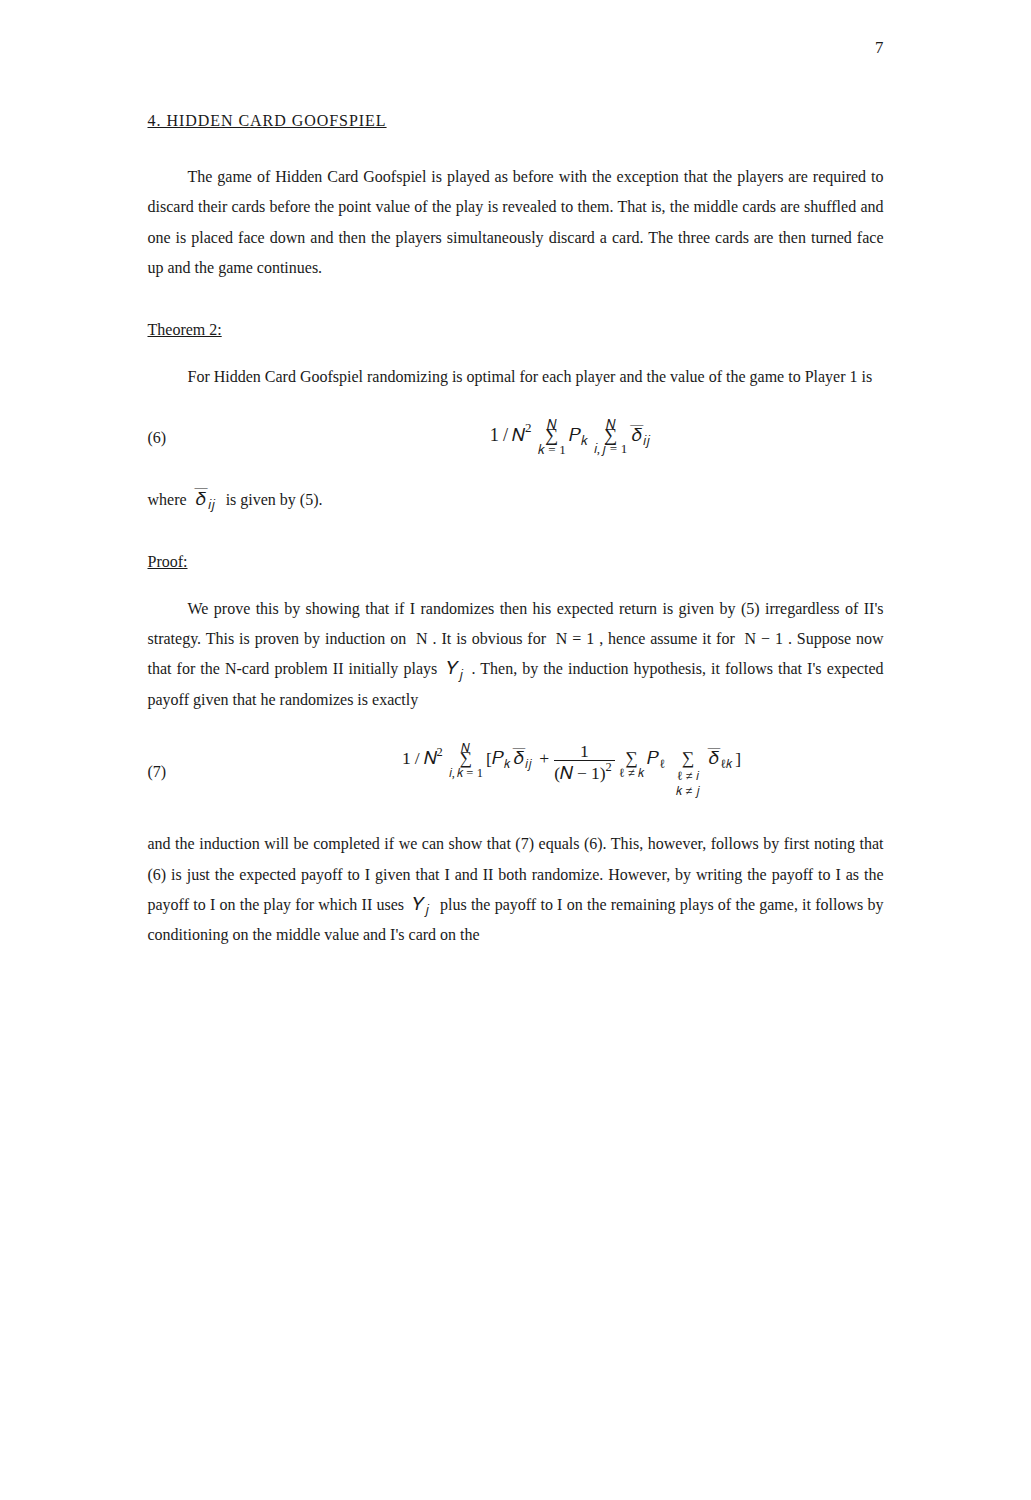7
4. HIDDEN CARD GOOFSPIEL
The game of Hidden Card Goofspiel is played as before with the exception that the players are required to discard their cards before the point value of the play is revealed to them. That is, the middle cards are shuffled and one is placed face down and then the players simultaneously discard a card. The three cards are then turned face up and the game continues.
Theorem 2:
For Hidden Card Goofspiel randomizing is optimal for each player and the value of the game to Player 1 is
(6)
1/N2 ∑ k=1 N Pk ∑ i,j=1 N δ―ij
where δ―ij is given by (5).
Proof:
We prove this by showing that if I randomizes then his expected return is given by (5) irregardless of II's strategy. This is proven by induction on N . It is obvious for N = 1 , hence assume it for N − 1 . Suppose now that for the N-card problem II initially plays Yj . Then, by the induction hypothesis, it follows that I's expected payoff given that he randomizes is exactly
(7)
1/N2 ∑ i,k=1 N [ Pk δ―ij + 1 (N−1)2 ∑ ℓ≠k Pℓ ∑ ℓ≠i k≠j δ―ℓk ]
and the induction will be completed if we can show that (7) equals (6). This, however, follows by first noting that (6) is just the expected payoff to I given that I and II both randomize. However, by writing the payoff to I as the payoff to I on the play for which II uses Yj plus the payoff to I on the remaining plays of the game, it follows by conditioning on the middle value and I's card on the